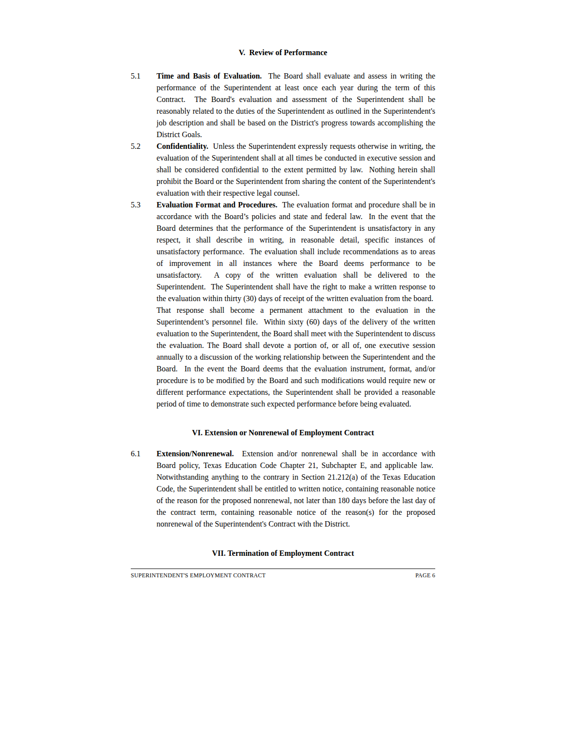V. Review of Performance
5.1
Time and Basis of Evaluation. The Board shall evaluate and assess in writing the performance of the Superintendent at least once each year during the term of this Contract. The Board's evaluation and assessment of the Superintendent shall be reasonably related to the duties of the Superintendent as outlined in the Superintendent's job description and shall be based on the District's progress towards accomplishing the District Goals.
5.2
Confidentiality. Unless the Superintendent expressly requests otherwise in writing, the evaluation of the Superintendent shall at all times be conducted in executive session and shall be considered confidential to the extent permitted by law. Nothing herein shall prohibit the Board or the Superintendent from sharing the content of the Superintendent's evaluation with their respective legal counsel.
5.3
Evaluation Format and Procedures. The evaluation format and procedure shall be in accordance with the Board’s policies and state and federal law. In the event that the Board determines that the performance of the Superintendent is unsatisfactory in any respect, it shall describe in writing, in reasonable detail, specific instances of unsatisfactory performance. The evaluation shall include recommendations as to areas of improvement in all instances where the Board deems performance to be unsatisfactory. A copy of the written evaluation shall be delivered to the Superintendent. The Superintendent shall have the right to make a written response to the evaluation within thirty (30) days of receipt of the written evaluation from the board. That response shall become a permanent attachment to the evaluation in the Superintendent’s personnel file. Within sixty (60) days of the delivery of the written evaluation to the Superintendent, the Board shall meet with the Superintendent to discuss the evaluation. The Board shall devote a portion of, or all of, one executive session annually to a discussion of the working relationship between the Superintendent and the Board. In the event the Board deems that the evaluation instrument, format, and/or procedure is to be modified by the Board and such modifications would require new or different performance expectations, the Superintendent shall be provided a reasonable period of time to demonstrate such expected performance before being evaluated.
VI. Extension or Nonrenewal of Employment Contract
6.1
Extension/Nonrenewal. Extension and/or nonrenewal shall be in accordance with Board policy, Texas Education Code Chapter 21, Subchapter E, and applicable law. Notwithstanding anything to the contrary in Section 21.212(a) of the Texas Education Code, the Superintendent shall be entitled to written notice, containing reasonable notice of the reason for the proposed nonrenewal, not later than 180 days before the last day of the contract term, containing reasonable notice of the reason(s) for the proposed nonrenewal of the Superintendent's Contract with the District.
VII. Termination of Employment Contract
SUPERINTENDENT'S EMPLOYMENT CONTRACT PAGE 6